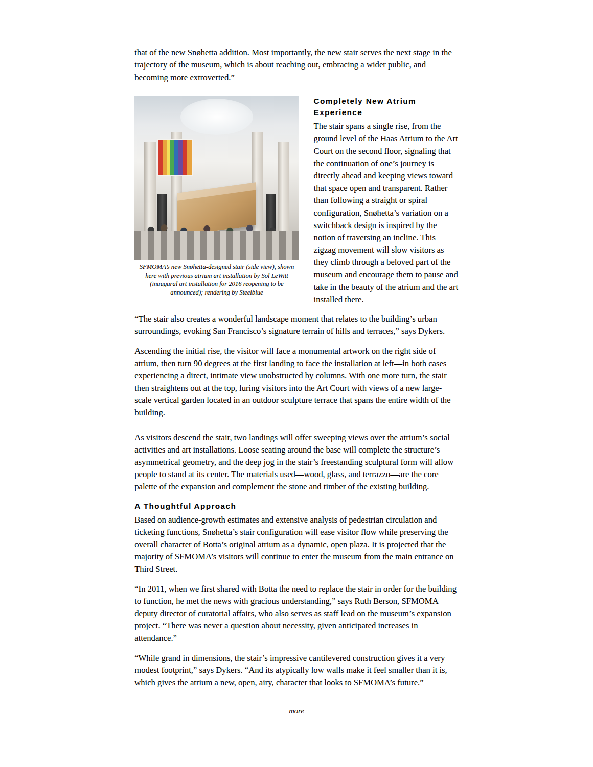that of the new Snøhetta addition. Most importantly, the new stair serves the next stage in the trajectory of the museum, which is about reaching out, embracing a wider public, and becoming more extroverted.”
SFMOMA’s new Snøhetta-designed stair (side view), shown here with previous atrium art installation by Sol LeWitt (inaugural art installation for 2016 reopening to be announced); rendering by Steelblue
Completely New Atrium Experience
The stair spans a single rise, from the ground level of the Haas Atrium to the Art Court on the second floor, signaling that the continuation of one’s journey is directly ahead and keeping views toward that space open and transparent. Rather than following a straight or spiral configuration, Snøhetta’s variation on a switchback design is inspired by the notion of traversing an incline. This zigzag movement will slow visitors as they climb through a beloved part of the museum and encourage them to pause and take in the beauty of the atrium and the art installed there.
“The stair also creates a wonderful landscape moment that relates to the building’s urban surroundings, evoking San Francisco’s signature terrain of hills and terraces,” says Dykers.
Ascending the initial rise, the visitor will face a monumental artwork on the right side of atrium, then turn 90 degrees at the first landing to face the installation at left—in both cases experiencing a direct, intimate view unobstructed by columns. With one more turn, the stair then straightens out at the top, luring visitors into the Art Court with views of a new large-scale vertical garden located in an outdoor sculpture terrace that spans the entire width of the building.
As visitors descend the stair, two landings will offer sweeping views over the atrium’s social activities and art installations. Loose seating around the base will complete the structure’s asymmetrical geometry, and the deep jog in the stair’s freestanding sculptural form will allow people to stand at its center. The materials used—wood, glass, and terrazzo—are the core palette of the expansion and complement the stone and timber of the existing building.
A Thoughtful Approach
Based on audience-growth estimates and extensive analysis of pedestrian circulation and ticketing functions, Snøhetta’s stair configuration will ease visitor flow while preserving the overall character of Botta’s original atrium as a dynamic, open plaza. It is projected that the majority of SFMOMA’s visitors will continue to enter the museum from the main entrance on Third Street.
“In 2011, when we first shared with Botta the need to replace the stair in order for the building to function, he met the news with gracious understanding,” says Ruth Berson, SFMOMA deputy director of curatorial affairs, who also serves as staff lead on the museum’s expansion project. “There was never a question about necessity, given anticipated increases in attendance.”
“While grand in dimensions, the stair’s impressive cantilevered construction gives it a very modest footprint,” says Dykers. “And its atypically low walls make it feel smaller than it is, which gives the atrium a new, open, airy, character that looks to SFMOMA’s future.”
more